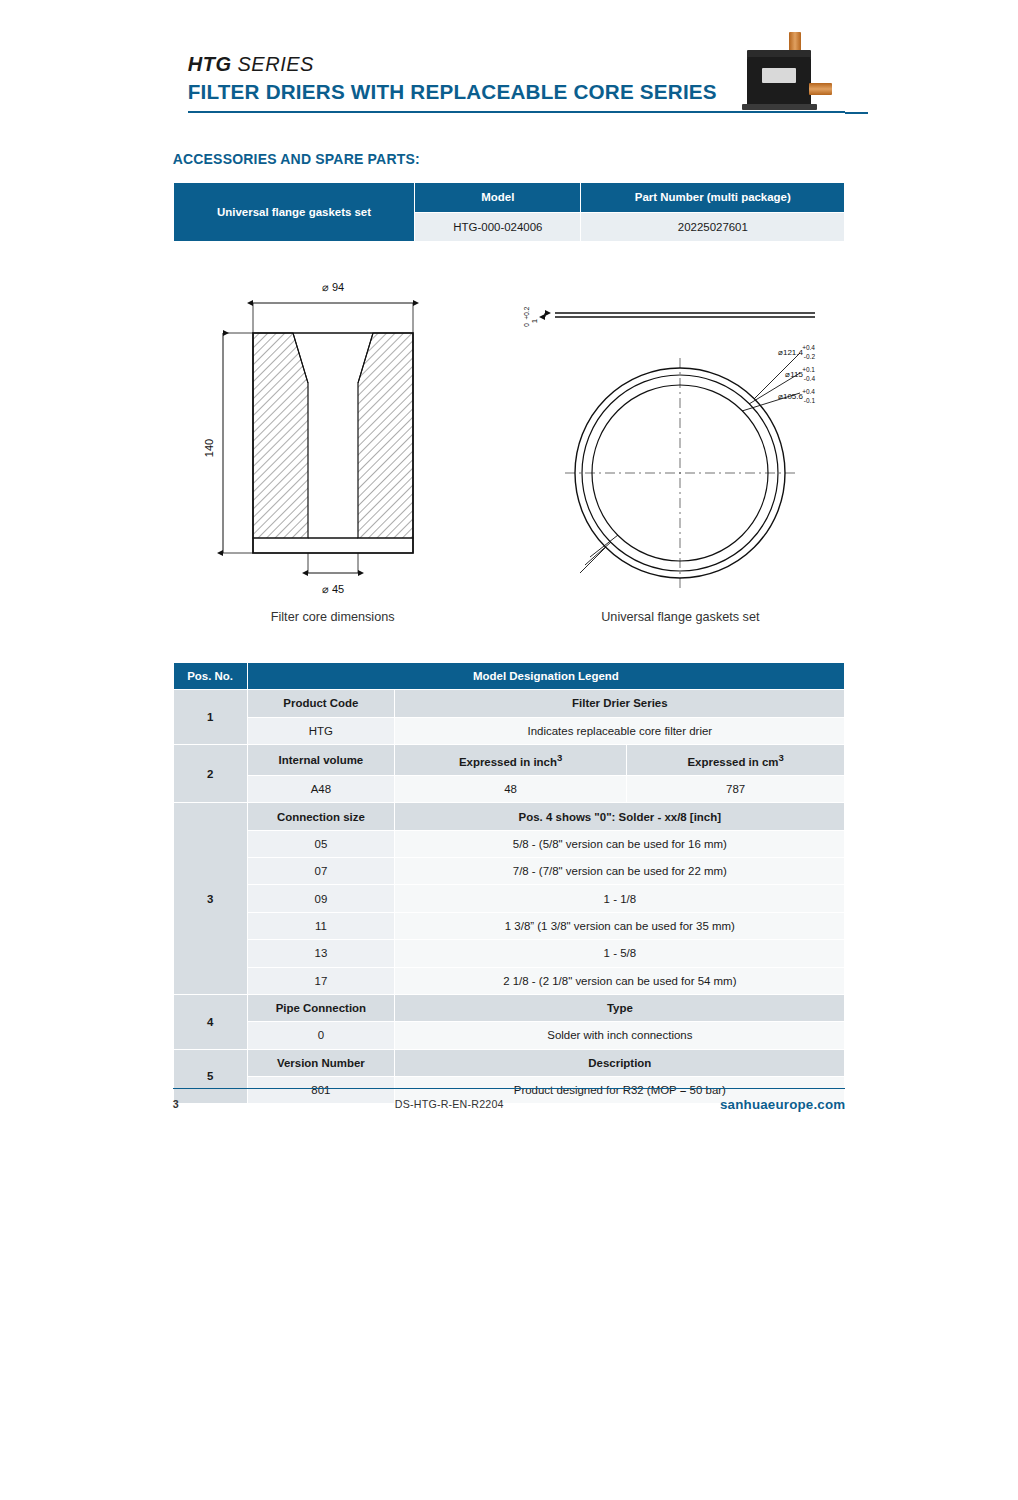HTG SERIES
Filter Driers with Replaceable Core Series
Accessories and Spare Parts:
| Universal flange gaskets set | Model | Part Number (multi package) |
| HTG-000-024006 | 20225027601 |
⌀ 94 140 ⌀ 45
Filter core dimensions
1 +0.2 0 ⌀121.4 +0.4 -0.2 ⌀115 +0.1 -0.4 ⌀105.6 +0.4 -0.1
Universal flange gaskets set
| Pos. No. | Model Designation Legend |
| --- | --- |
| 1 | Product Code | Filter Drier Series |
| HTG | Indicates replaceable core filter drier |
| 2 | Internal volume | Expressed in inch 3 | Expressed in cm 3 |
| A48 | 48 | 787 |
| 3 | Connection size | Pos. 4 shows "0": Solder - xx/8 [inch] |
| 05 | 5/8 - (5/8" version can be used for 16 mm) |
| 07 | 7/8 - (7/8" version can be used for 22 mm) |
| 09 | 1 - 1/8 |
| 11 | 1 3/8” (1 3/8" version can be used for 35 mm) |
| 13 | 1 - 5/8 |
| 17 | 2 1/8 - (2 1/8" version can be used for 54 mm) |
| 4 | Pipe Connection | Type |
| 0 | Solder with inch connections |
| 5 | Version Number | Description |
| 801 | Product designed for R32 (MOP = 50 bar) |
3
DS-HTG-R-EN-R2204
sanhuaeurope.com